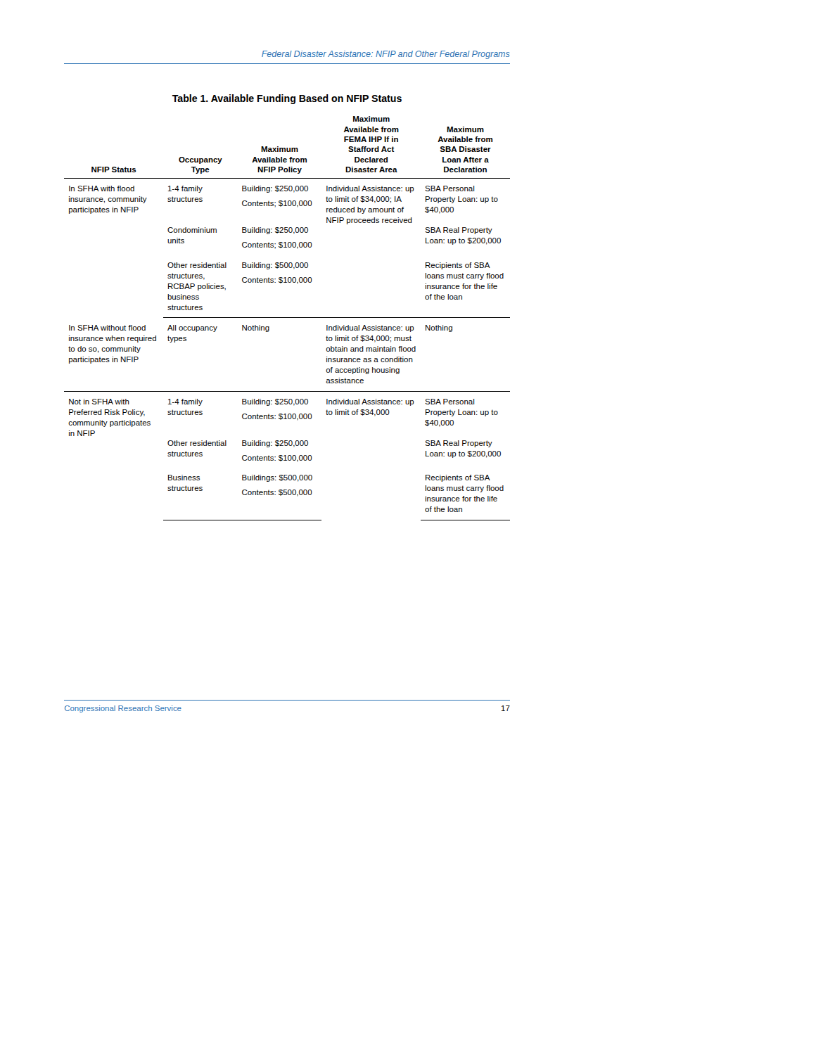Federal Disaster Assistance: NFIP and Other Federal Programs
Table 1. Available Funding Based on NFIP Status
| NFIP Status | Occupancy Type | Maximum Available from NFIP Policy | Maximum Available from FEMA IHP If in Stafford Act Declared Disaster Area | Maximum Available from SBA Disaster Loan After a Declaration |
| --- | --- | --- | --- | --- |
| In SFHA with flood insurance, community participates in NFIP | 1-4 family structures | Building: $250,000 Contents; $100,000 | Individual Assistance: up to limit of $34,000; IA reduced by amount of NFIP proceeds received | SBA Personal Property Loan: up to $40,000 |
| Condominium units | Building: $250,000 Contents; $100,000 | SBA Real Property Loan: up to $200,000 |
| Other residential structures, RCBAP policies, business structures | Building: $500,000 Contents: $100,000 | | Recipients of SBA loans must carry flood insurance for the life of the loan |
| In SFHA without flood insurance when required to do so, community participates in NFIP | All occupancy types | Nothing | Individual Assistance: up to limit of $34,000; must obtain and maintain flood insurance as a condition of accepting housing assistance | Nothing |
| Not in SFHA with Preferred Risk Policy, community participates in NFIP | 1-4 family structures | Building: $250,000 Contents: $100,000 | Individual Assistance: up to limit of $34,000 | SBA Personal Property Loan: up to $40,000 |
| Other residential structures | Building: $250,000 Contents: $100,000 | SBA Real Property Loan: up to $200,000 |
| Business structures | Buildings: $500,000 Contents: $500,000 | Recipients of SBA loans must carry flood insurance for the life of the loan |
Congressional Research Service
17